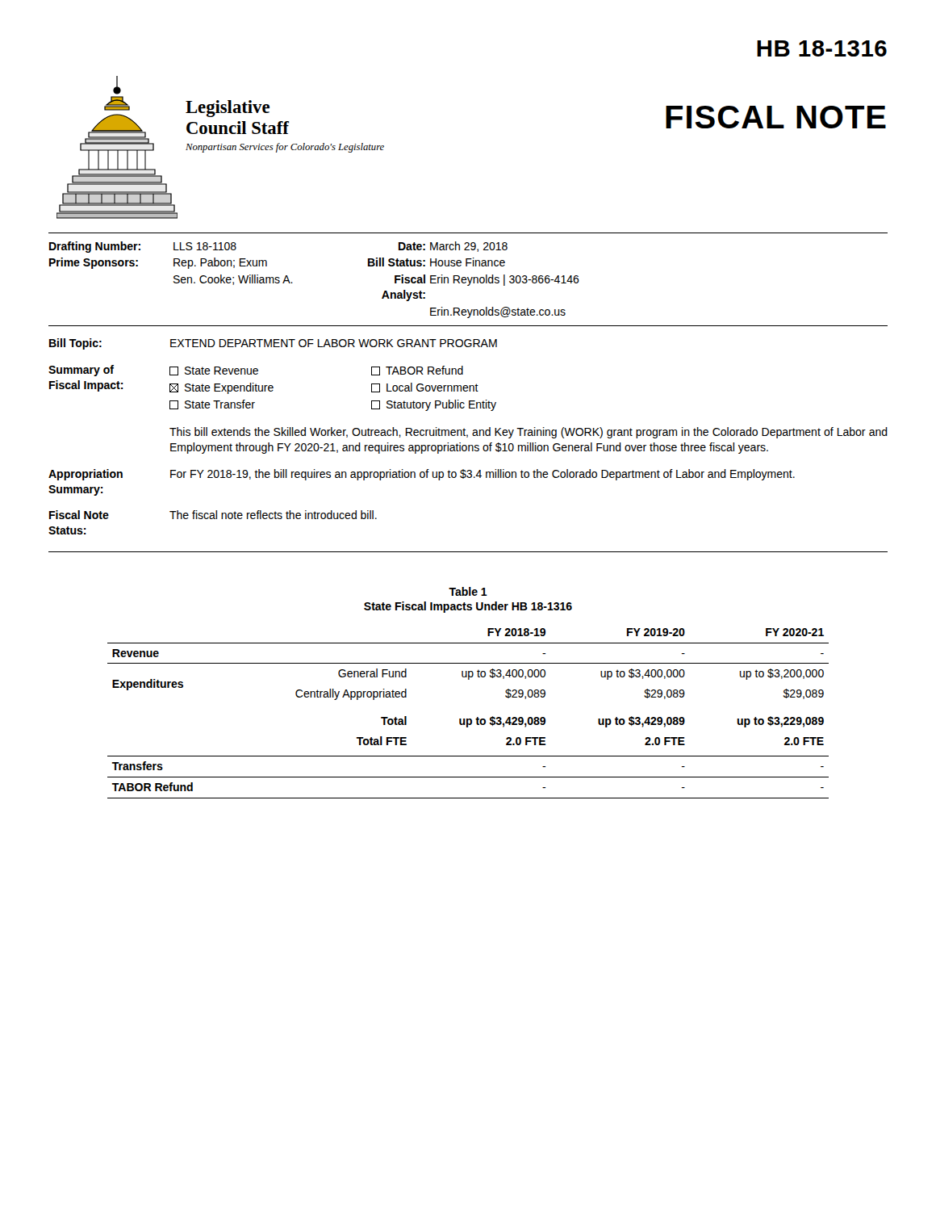HB 18-1316
Legislative
Council Staff
Nonpartisan Services for Colorado's Legislature
FISCAL NOTE
| Drafting Number: | LLS 18-1108 | Date: | March 29, 2018 |
| Prime Sponsors: | Rep. Pabon; Exum | Bill Status: | House Finance |
| | Sen. Cooke; Williams A. | Fiscal Analyst: | Erin Reynolds / 303-866-4146 |
| | | | Erin.Reynolds@state.co.us |
| Bill Topic: | EXTEND DEPARTMENT OF LABOR WORK GRANT PROGRAM |
| Summary of Fiscal Impact: | State Revenue State Expenditure State Transfer | TABOR Refund Local Government Statutory Public Entity |
| | This bill extends the Skilled Worker, Outreach, Recruitment, and Key Training (WORK) grant program in the Colorado Department of Labor and Employment through FY 2020-21, and requires appropriations of $10 million General Fund over those three fiscal years. |
| Appropriation Summary: | For FY 2018-19, the bill requires an appropriation of up to $3.4 million to the Colorado Department of Labor and Employment. |
| Fiscal Note Status: | The fiscal note reflects the introduced bill. |
Table 1
State Fiscal Impacts Under HB 18-1316
| | | FY 2018-19 | FY 2019-20 | FY 2020-21 |
| --- | --- | --- | --- | --- |
| Revenue | | - | - | - |
| Expenditures | General Fund | up to $3,400,000 | up to $3,400,000 | up to $3,200,000 |
| Centrally Appropriated | $29,089 | $29,089 | $29,089 |
| | Total | up to $3,429,089 | up to $3,429,089 | up to $3,229,089 |
| | Total FTE | 2.0 FTE | 2.0 FTE | 2.0 FTE |
| Transfers | | - | - | - |
| TABOR Refund | | - | - | - |